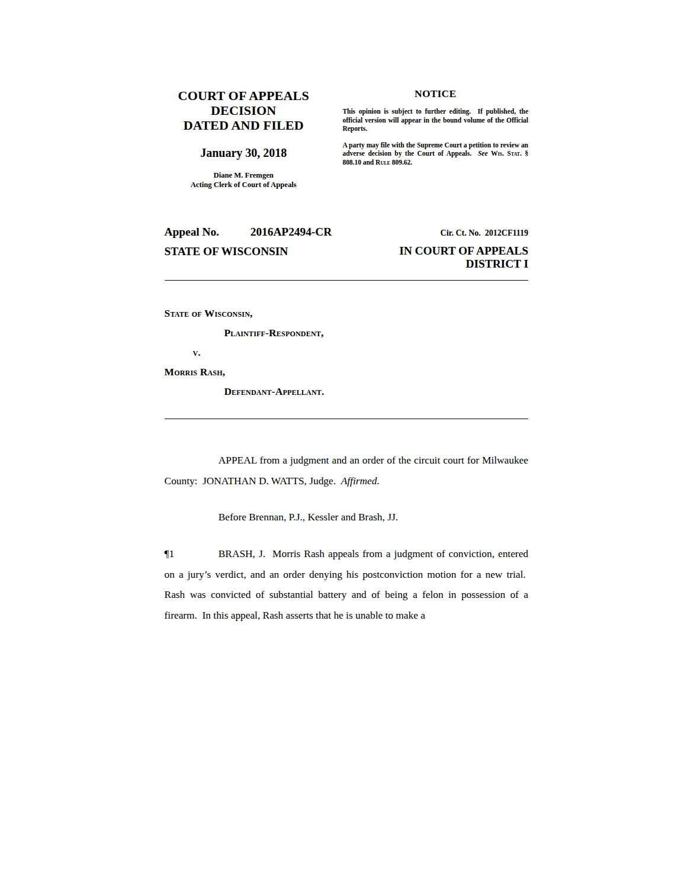COURT OF APPEALS
DECISION
DATED AND FILED
January 30, 2018
Diane M. Fremgen
Acting Clerk of Court of Appeals
NOTICE
This opinion is subject to further editing. If published, the official version will appear in the bound volume of the Official Reports.
A party may file with the Supreme Court a petition to review an adverse decision by the Court of Appeals. See Wis. Stat. § 808.10 and Rule 809.62.
Appeal No.2016AP2494-CR
Cir. Ct. No. 2012CF1119
STATE OF WISCONSIN
IN COURT OF APPEALS
DISTRICT I
State of Wisconsin,
Plaintiff-Respondent,
v.
Morris Rash,
Defendant-Appellant.
APPEAL from a judgment and an order of the circuit court for Milwaukee County: JONATHAN D. WATTS, Judge. Affirmed.
Before Brennan, P.J., Kessler and Brash, JJ.
¶1 BRASH, J. Morris Rash appeals from a judgment of conviction, entered on a jury’s verdict, and an order denying his postconviction motion for a new trial. Rash was convicted of substantial battery and of being a felon in possession of a firearm. In this appeal, Rash asserts that he is unable to make a